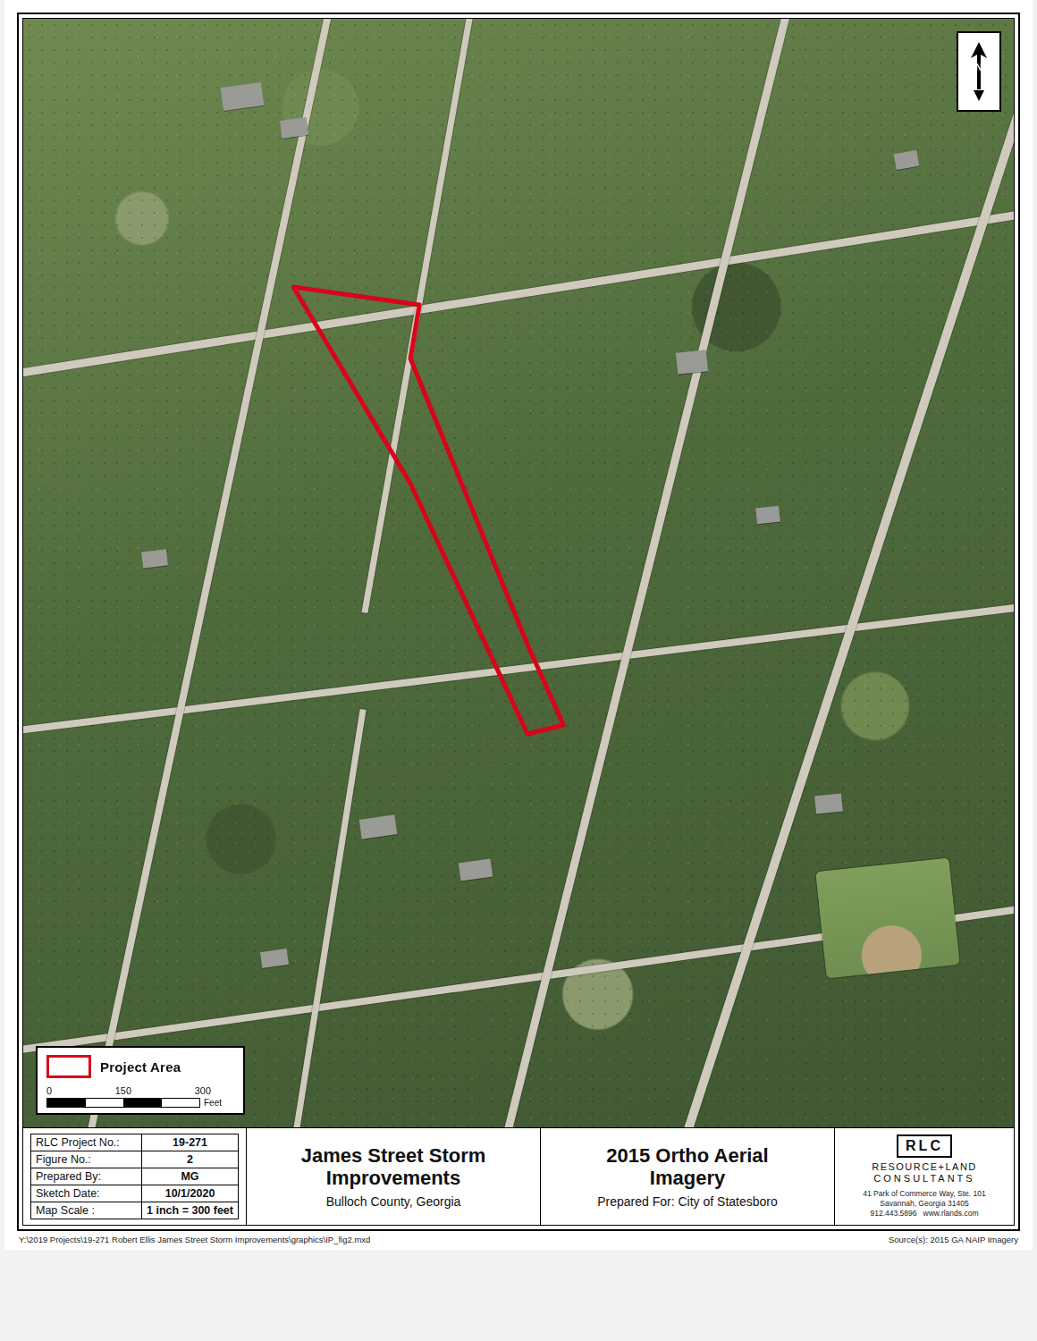N
Project Area
0150300
Feet
| RLC Project No.: | 19-271 |
| Figure No.: | 2 |
| Prepared By: | MG |
| Sketch Date: | 10/1/2020 |
| Map Scale : | 1 inch = 300 feet |
James Street Storm
Improvements
Bulloch County, Georgia
2015 Ortho Aerial
Imagery
Prepared For: City of Statesboro
RLC
RESOURCE+LAND
CONSULTANTS
41 Park of Commerce Way, Ste. 101
Savannah, Georgia 31405
912.443.5896 www.rlands.com
Y:\2019 Projects\19-271 Robert Ellis James Street Storm Improvements\graphics\IP_fig2.mxd
Source(s): 2015 GA NAIP Imagery